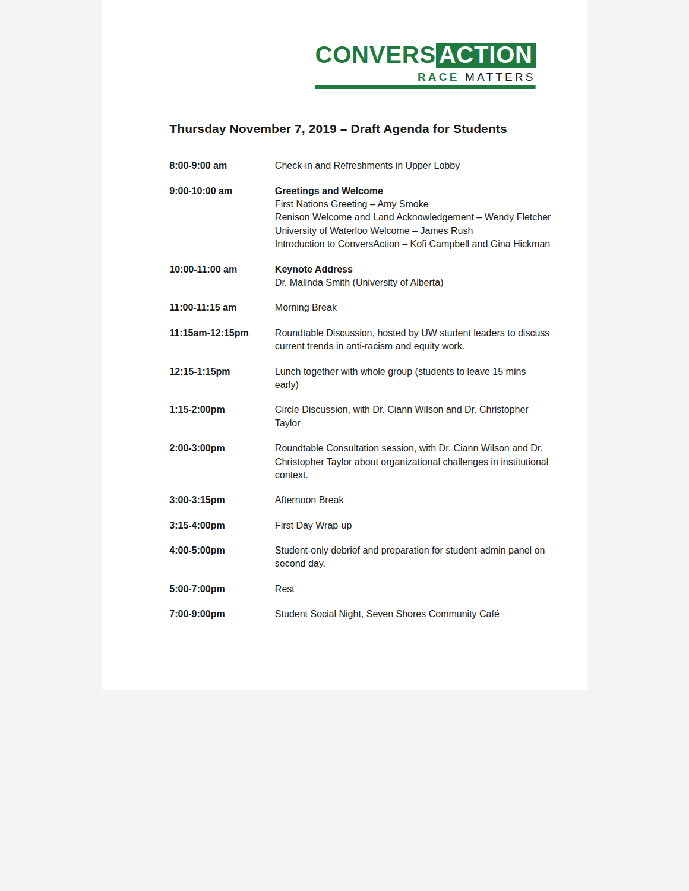CONVERS ACTION
RACE MATTERS
Thursday November 7, 2019 – Draft Agenda for Students
| 8:00-9:00 am | Check-in and Refreshments in Upper Lobby |
| 9:00-10:00 am | Greetings and Welcome First Nations Greeting – Amy Smoke Renison Welcome and Land Acknowledgement – Wendy Fletcher University of Waterloo Welcome – James Rush Introduction to ConversAction – Kofi Campbell and Gina Hickman |
| 10:00-11:00 am | Keynote Address Dr. Malinda Smith (University of Alberta) |
| 11:00-11:15 am | Morning Break |
| 11:15am-12:15pm | Roundtable Discussion, hosted by UW student leaders to discuss current trends in anti-racism and equity work. |
| 12:15-1:15pm | Lunch together with whole group (students to leave 15 mins early) |
| 1:15-2:00pm | Circle Discussion, with Dr. Ciann Wilson and Dr. Christopher Taylor |
| 2:00-3:00pm | Roundtable Consultation session, with Dr. Ciann Wilson and Dr. Christopher Taylor about organizational challenges in institutional context. |
| 3:00-3:15pm | Afternoon Break |
| 3:15-4:00pm | First Day Wrap-up |
| 4:00-5:00pm | Student-only debrief and preparation for student-admin panel on second day. |
| 5:00-7:00pm | Rest |
| 7:00-9:00pm | Student Social Night, Seven Shores Community Café |